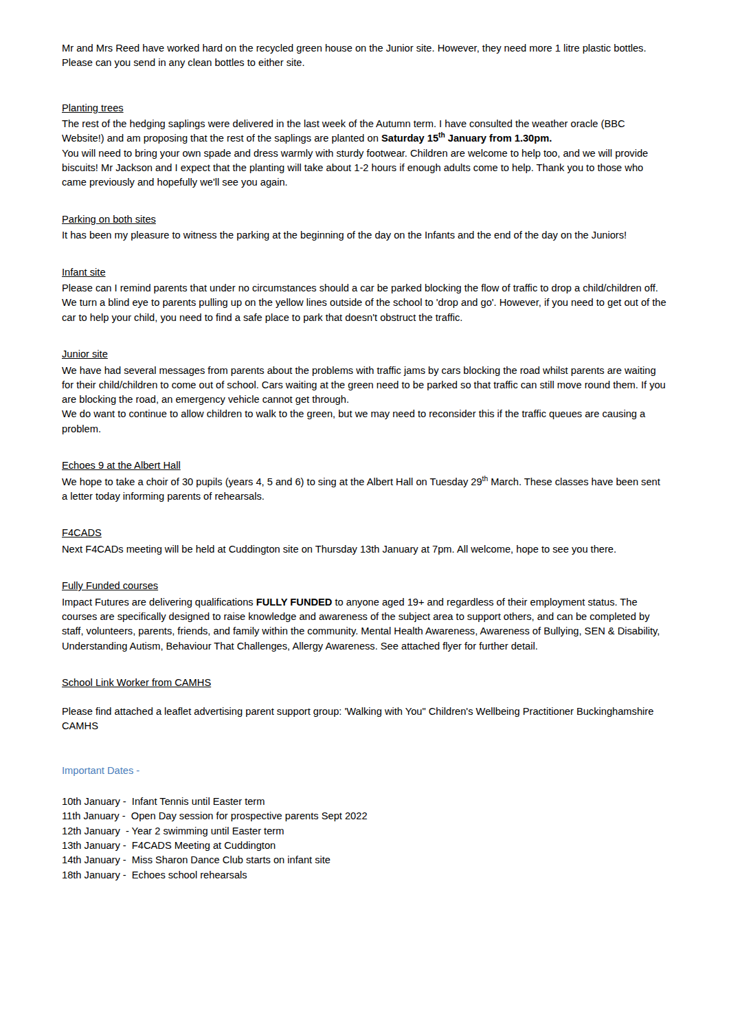Mr and Mrs Reed have worked hard on the recycled green house on the Junior site. However, they need more 1 litre plastic bottles. Please can you send in any clean bottles to either site.
Planting trees
The rest of the hedging saplings were delivered in the last week of the Autumn term. I have consulted the weather oracle (BBC Website!) and am proposing that the rest of the saplings are planted on Saturday 15th January from 1.30pm.
You will need to bring your own spade and dress warmly with sturdy footwear. Children are welcome to help too, and we will provide biscuits! Mr Jackson and I expect that the planting will take about 1-2 hours if enough adults come to help. Thank you to those who came previously and hopefully we'll see you again.
Parking on both sites
It has been my pleasure to witness the parking at the beginning of the day on the Infants and the end of the day on the Juniors!
Infant site
Please can I remind parents that under no circumstances should a car be parked blocking the flow of traffic to drop a child/children off. We turn a blind eye to parents pulling up on the yellow lines outside of the school to 'drop and go'. However, if you need to get out of the car to help your child, you need to find a safe place to park that doesn't obstruct the traffic.
Junior site
We have had several messages from parents about the problems with traffic jams by cars blocking the road whilst parents are waiting for their child/children to come out of school. Cars waiting at the green need to be parked so that traffic can still move round them. If you are blocking the road, an emergency vehicle cannot get through.
We do want to continue to allow children to walk to the green, but we may need to reconsider this if the traffic queues are causing a problem.
Echoes 9 at the Albert Hall
We hope to take a choir of 30 pupils (years 4, 5 and 6) to sing at the Albert Hall on Tuesday 29th March. These classes have been sent a letter today informing parents of rehearsals.
F4CADS
Next F4CADs meeting will be held at Cuddington site on Thursday 13th January at 7pm. All welcome, hope to see you there.
Fully Funded courses
Impact Futures are delivering qualifications FULLY FUNDED to anyone aged 19+ and regardless of their employment status. The courses are specifically designed to raise knowledge and awareness of the subject area to support others, and can be completed by staff, volunteers, parents, friends, and family within the community. Mental Health Awareness, Awareness of Bullying, SEN & Disability, Understanding Autism, Behaviour That Challenges, Allergy Awareness. See attached flyer for further detail.
School Link Worker from CAMHS
Please find attached a leaflet advertising parent support group: 'Walking with You" Children's Wellbeing Practitioner Buckinghamshire CAMHS
Important Dates -
10th January - Infant Tennis until Easter term
11th January - Open Day session for prospective parents Sept 2022
12th January - Year 2 swimming until Easter term
13th January - F4CADS Meeting at Cuddington
14th January - Miss Sharon Dance Club starts on infant site
18th January - Echoes school rehearsals